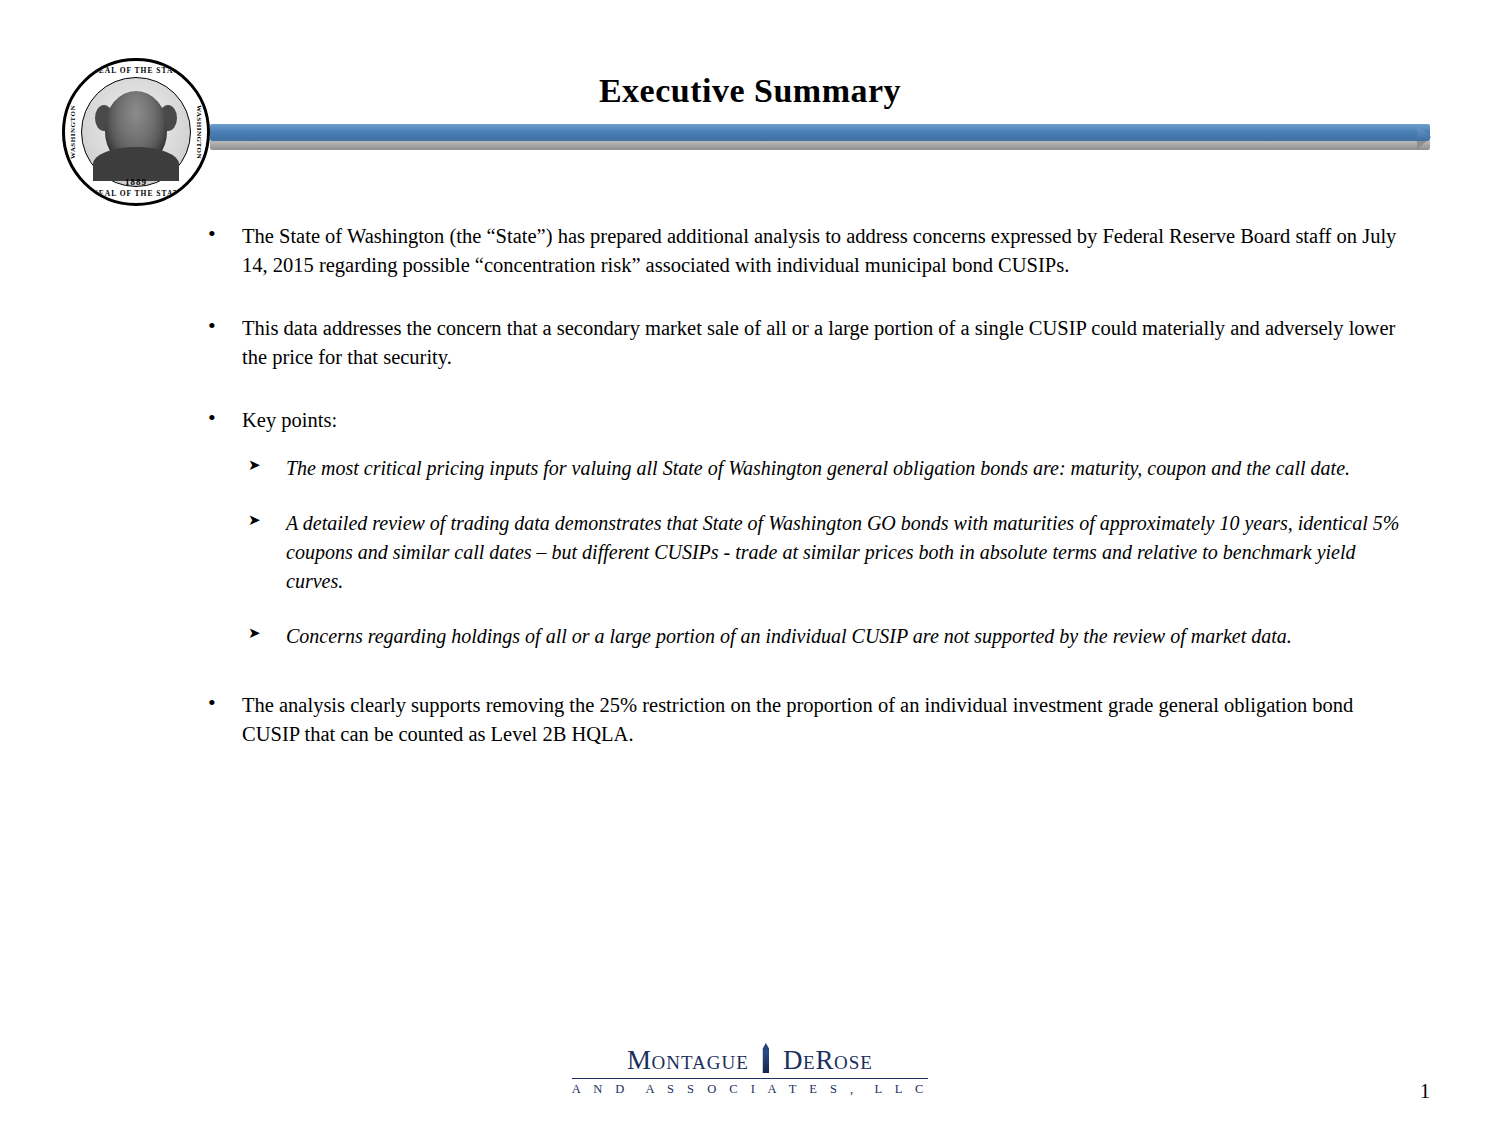THE SEAL OF THE STATE OF
WASHINGTON
WASHINGTON
THE SEAL OF THE STATE OF
1889
Executive Summary
The State of Washington (the “State”) has prepared additional analysis to address concerns expressed by Federal Reserve Board staff on July 14, 2015 regarding possible “concentration risk” associated with individual municipal bond CUSIPs.
This data addresses the concern that a secondary market sale of all or a large portion of a single CUSIP could materially and adversely lower the price for that security.
Key points:
The most critical pricing inputs for valuing all State of Washington general obligation bonds are: maturity, coupon and the call date.
A detailed review of trading data demonstrates that State of Washington GO bonds with maturities of approximately 10 years, identical 5% coupons and similar call dates – but different CUSIPs - trade at similar prices both in absolute terms and relative to benchmark yield curves.
Concerns regarding holdings of all or a large portion of an individual CUSIP are not supported by the review of market data.
The analysis clearly supports removing the 25% restriction on the proportion of an individual investment grade general obligation bond CUSIP that can be counted as Level 2B HQLA.
MONTAGUE DEROSE
A N D A S S O C I A T E S , L L C
1